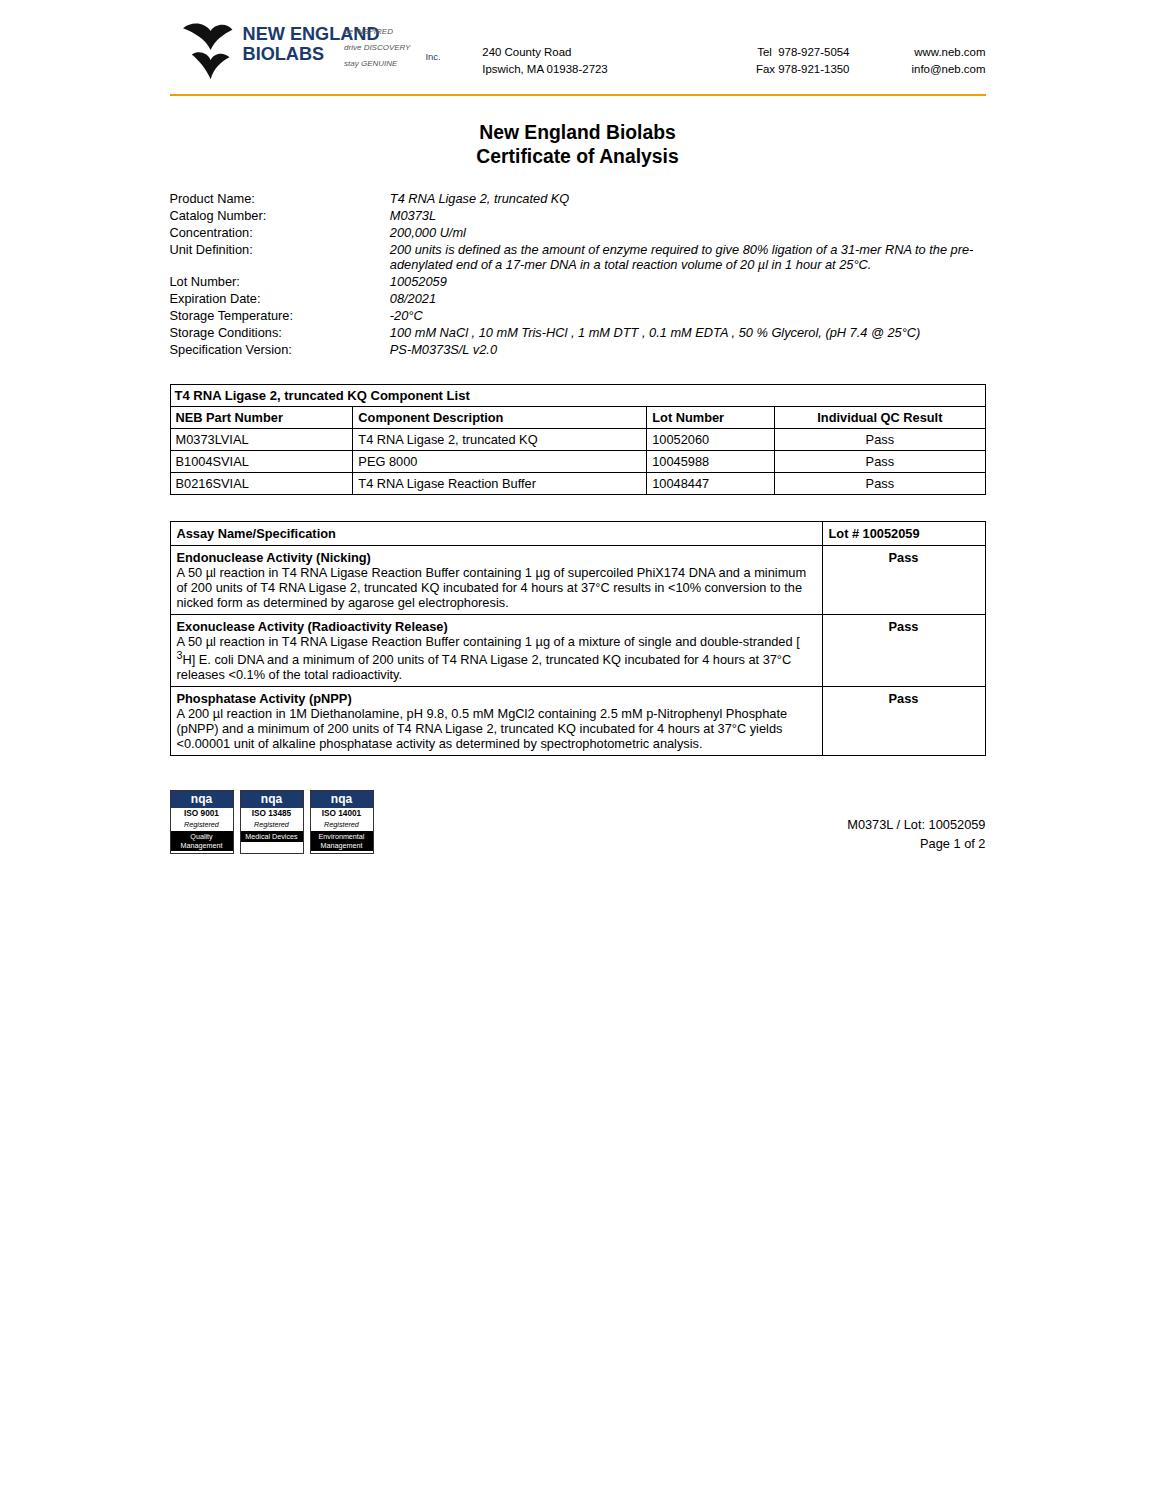240 County Road
Ipswich, MA 01938-2723
Tel 978-927-5054
Fax 978-921-1350
www.neb.com
info@neb.com
New England Biolabs
Certificate of Analysis
| Product Name: | T4 RNA Ligase 2, truncated KQ |
| Catalog Number: | M0373L |
| Concentration: | 200,000 U/ml |
| Unit Definition: | 200 units is defined as the amount of enzyme required to give 80% ligation of a 31-mer RNA to the pre-adenylated end of a 17-mer DNA in a total reaction volume of 20 µl in 1 hour at 25°C. |
| Lot Number: | 10052059 |
| Expiration Date: | 08/2021 |
| Storage Temperature: | -20°C |
| Storage Conditions: | 100 mM NaCl , 10 mM Tris-HCl , 1 mM DTT , 0.1 mM EDTA , 50 % Glycerol, (pH 7.4 @ 25°C) |
| Specification Version: | PS-M0373S/L v2.0 |
T4 RNA Ligase 2, truncated KQ Component List
| NEB Part Number | Component Description | Lot Number | Individual QC Result |
| --- | --- | --- | --- |
| M0373LVIAL | T4 RNA Ligase 2, truncated KQ | 10052060 | Pass |
| B1004SVIAL | PEG 8000 | 10045988 | Pass |
| B0216SVIAL | T4 RNA Ligase Reaction Buffer | 10048447 | Pass |
| Assay Name/Specification | Lot # 10052059 |
| --- | --- |
| Endonuclease Activity (Nicking) A 50 µl reaction in T4 RNA Ligase Reaction Buffer containing 1 µg of supercoiled PhiX174 DNA and a minimum of 200 units of T4 RNA Ligase 2, truncated KQ incubated for 4 hours at 37°C results in <10% conversion to the nicked form as determined by agarose gel electrophoresis. | Pass |
| Exonuclease Activity (Radioactivity Release) A 50 µl reaction in T4 RNA Ligase Reaction Buffer containing 1 µg of a mixture of single and double-stranded [ 3 H] E. coli DNA and a minimum of 200 units of T4 RNA Ligase 2, truncated KQ incubated for 4 hours at 37°C releases <0.1% of the total radioactivity. | Pass |
| Phosphatase Activity (pNPP) A 200 µl reaction in 1M Diethanolamine, pH 9.8, 0.5 mM MgCl2 containing 2.5 mM p-Nitrophenyl Phosphate (pNPP) and a minimum of 200 units of T4 RNA Ligase 2, truncated KQ incubated for 4 hours at 37°C yields <0.00001 unit of alkaline phosphatase activity as determined by spectrophotometric analysis. | Pass |
nqa
ISO 9001
Registered
Quality
Management
nqa
ISO 13485
Registered
Medical Devices
nqa
ISO 14001
Registered
Environmental
Management
M0373L / Lot: 10052059
Page 1 of 2